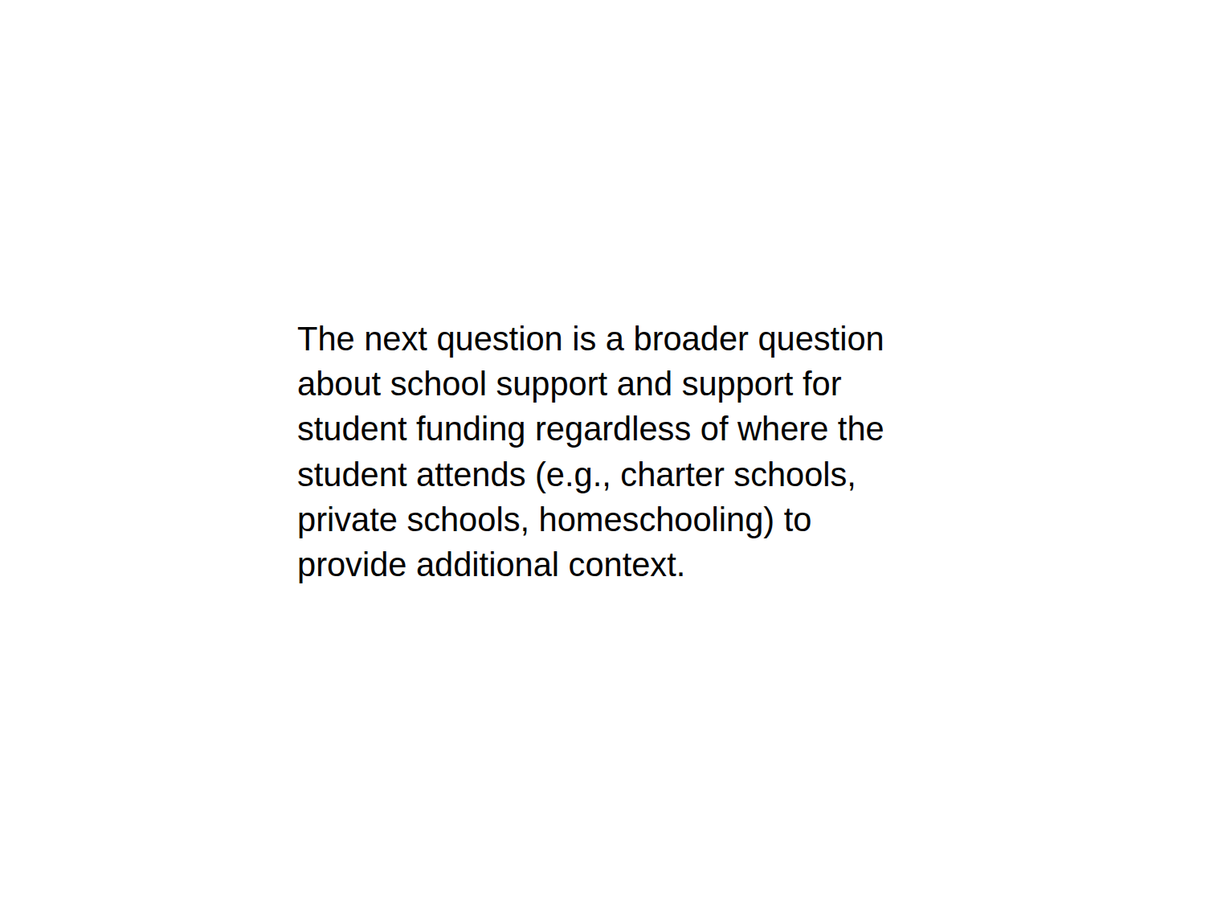The next question is a broader question about school support and support for student funding regardless of where the student attends (e.g., charter schools, private schools, homeschooling) to provide additional context.